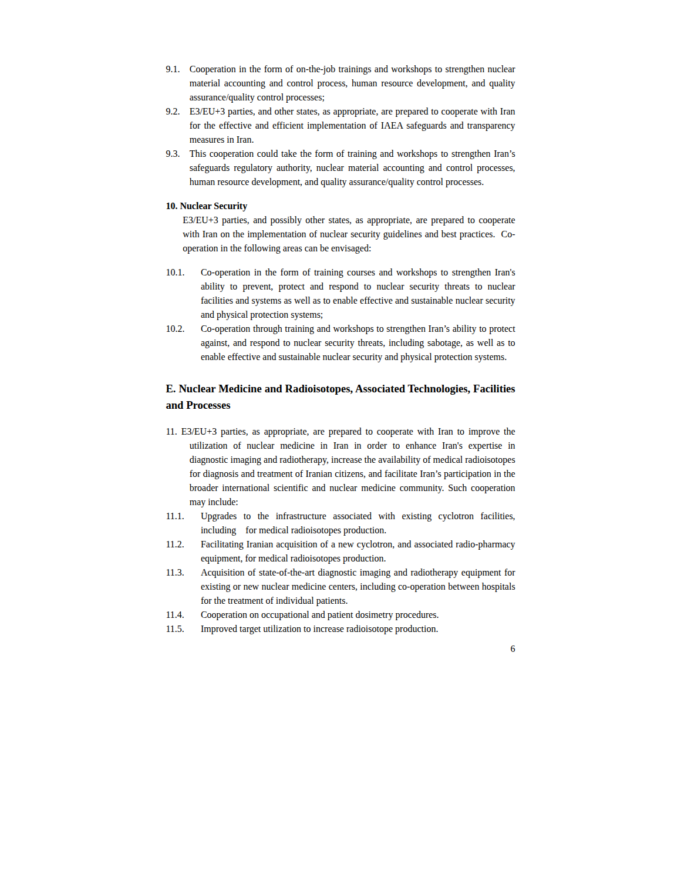9.1. Cooperation in the form of on-the-job trainings and workshops to strengthen nuclear material accounting and control process, human resource development, and quality assurance/quality control processes;
9.2. E3/EU+3 parties, and other states, as appropriate, are prepared to cooperate with Iran for the effective and efficient implementation of IAEA safeguards and transparency measures in Iran.
9.3. This cooperation could take the form of training and workshops to strengthen Iran’s safeguards regulatory authority, nuclear material accounting and control processes, human resource development, and quality assurance/quality control processes.
10. Nuclear Security
E3/EU+3 parties, and possibly other states, as appropriate, are prepared to cooperate with Iran on the implementation of nuclear security guidelines and best practices. Co-operation in the following areas can be envisaged:
10.1. Co-operation in the form of training courses and workshops to strengthen Iran's ability to prevent, protect and respond to nuclear security threats to nuclear facilities and systems as well as to enable effective and sustainable nuclear security and physical protection systems;
10.2. Co-operation through training and workshops to strengthen Iran’s ability to protect against, and respond to nuclear security threats, including sabotage, as well as to enable effective and sustainable nuclear security and physical protection systems.
E. Nuclear Medicine and Radioisotopes, Associated Technologies, Facilities and Processes
11. E3/EU+3 parties, as appropriate, are prepared to cooperate with Iran to improve the utilization of nuclear medicine in Iran in order to enhance Iran's expertise in diagnostic imaging and radiotherapy, increase the availability of medical radioisotopes for diagnosis and treatment of Iranian citizens, and facilitate Iran’s participation in the broader international scientific and nuclear medicine community. Such cooperation may include:
11.1. Upgrades to the infrastructure associated with existing cyclotron facilities, including for medical radioisotopes production.
11.2. Facilitating Iranian acquisition of a new cyclotron, and associated radio-pharmacy equipment, for medical radioisotopes production.
11.3. Acquisition of state-of-the-art diagnostic imaging and radiotherapy equipment for existing or new nuclear medicine centers, including co-operation between hospitals for the treatment of individual patients.
11.4. Cooperation on occupational and patient dosimetry procedures.
11.5. Improved target utilization to increase radioisotope production.
6